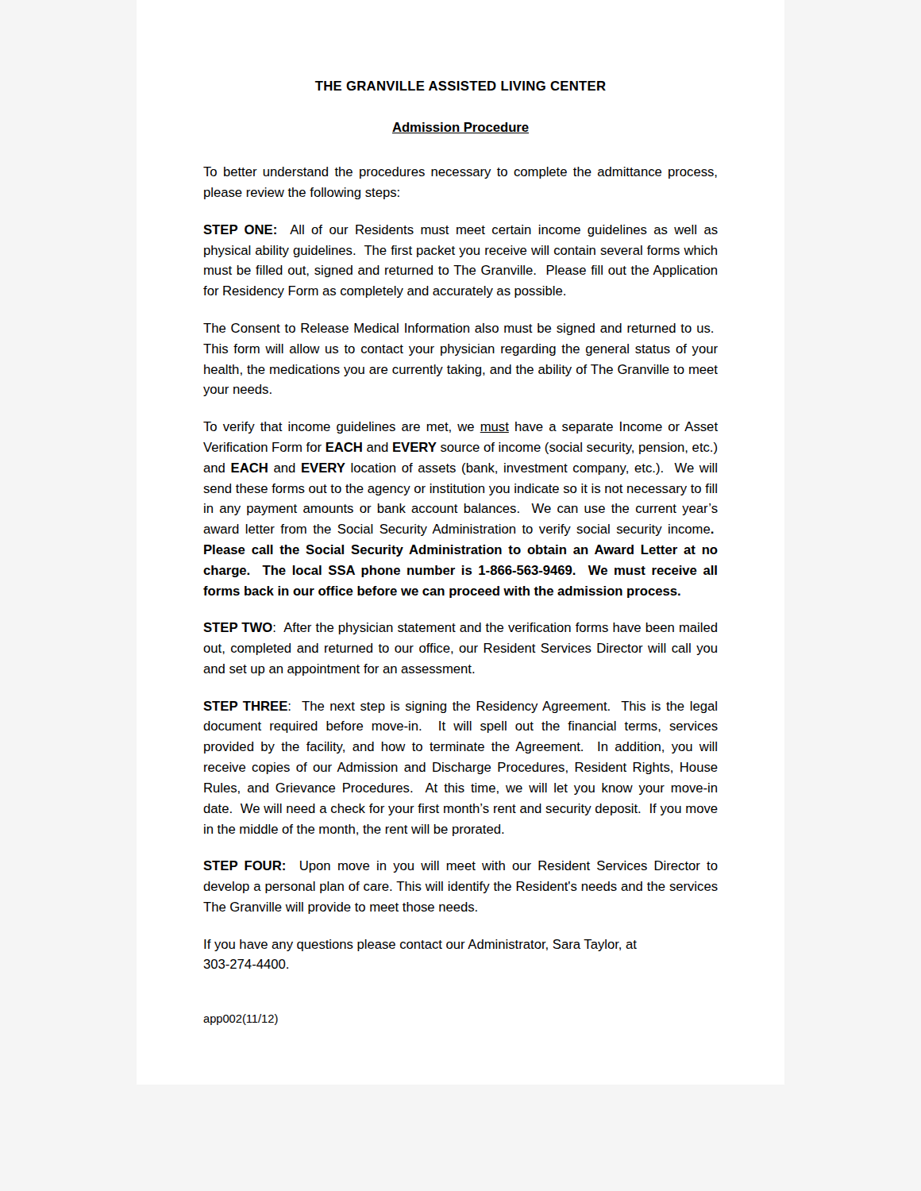THE GRANVILLE ASSISTED LIVING CENTER
Admission Procedure
To better understand the procedures necessary to complete the admittance process, please review the following steps:
STEP ONE: All of our Residents must meet certain income guidelines as well as physical ability guidelines. The first packet you receive will contain several forms which must be filled out, signed and returned to The Granville. Please fill out the Application for Residency Form as completely and accurately as possible.
The Consent to Release Medical Information also must be signed and returned to us. This form will allow us to contact your physician regarding the general status of your health, the medications you are currently taking, and the ability of The Granville to meet your needs.
To verify that income guidelines are met, we must have a separate Income or Asset Verification Form for EACH and EVERY source of income (social security, pension, etc.) and EACH and EVERY location of assets (bank, investment company, etc.). We will send these forms out to the agency or institution you indicate so it is not necessary to fill in any payment amounts or bank account balances. We can use the current year’s award letter from the Social Security Administration to verify social security income. Please call the Social Security Administration to obtain an Award Letter at no charge. The local SSA phone number is 1-866-563-9469. We must receive all forms back in our office before we can proceed with the admission process.
STEP TWO: After the physician statement and the verification forms have been mailed out, completed and returned to our office, our Resident Services Director will call you and set up an appointment for an assessment.
STEP THREE: The next step is signing the Residency Agreement. This is the legal document required before move-in. It will spell out the financial terms, services provided by the facility, and how to terminate the Agreement. In addition, you will receive copies of our Admission and Discharge Procedures, Resident Rights, House Rules, and Grievance Procedures. At this time, we will let you know your move-in date. We will need a check for your first month’s rent and security deposit. If you move in the middle of the month, the rent will be prorated.
STEP FOUR: Upon move in you will meet with our Resident Services Director to develop a personal plan of care. This will identify the Resident's needs and the services The Granville will provide to meet those needs.
If you have any questions please contact our Administrator, Sara Taylor, at
303-274-4400.
app002(11/12)